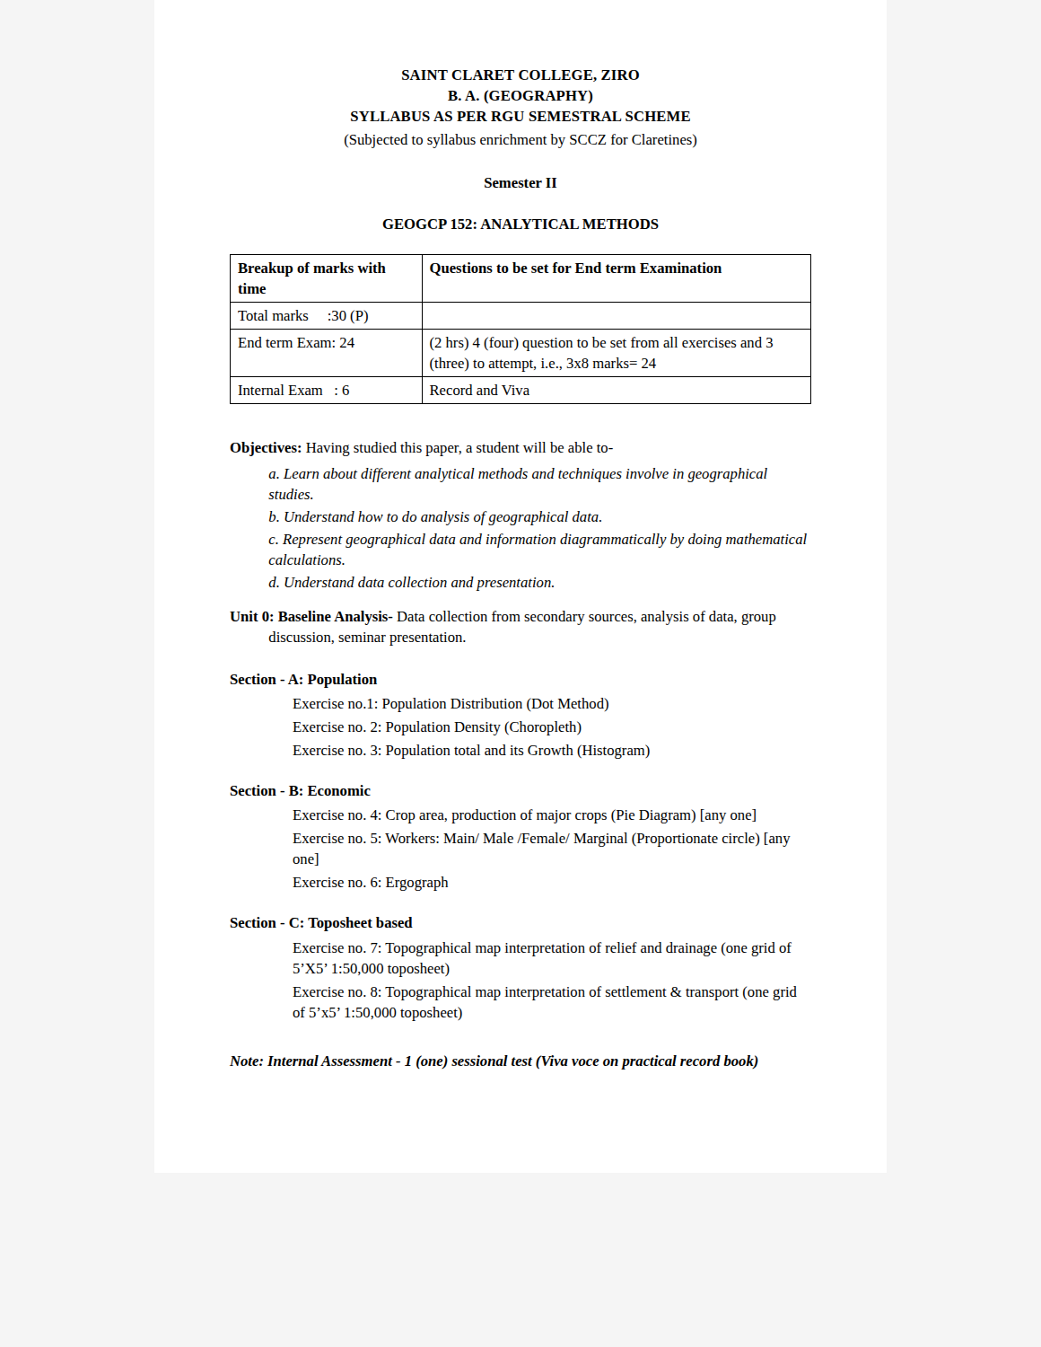SAINT CLARET COLLEGE, ZIRO
B. A. (GEOGRAPHY)
SYLLABUS AS PER RGU SEMESTRAL SCHEME
(Subjected to syllabus enrichment by SCCZ for Claretines)
Semester II
GEOGCP 152: ANALYTICAL METHODS
| Breakup of marks with time | Questions to be set for End term Examination |
| --- | --- |
| Total marks :30 (P) | |
| End term Exam: 24 | (2 hrs) 4 (four) question to be set from all exercises and 3 (three) to attempt, i.e., 3x8 marks= 24 |
| Internal Exam : 6 | Record and Viva |
Objectives: Having studied this paper, a student will be able to-
a. Learn about different analytical methods and techniques involve in geographical studies.
b. Understand how to do analysis of geographical data.
c. Represent geographical data and information diagrammatically by doing mathematical calculations.
d. Understand data collection and presentation.
Unit 0: Baseline Analysis- Data collection from secondary sources, analysis of data, group discussion, seminar presentation.
Section - A: Population
Exercise no.1: Population Distribution (Dot Method)
Exercise no. 2: Population Density (Choropleth)
Exercise no. 3: Population total and its Growth (Histogram)
Section - B: Economic
Exercise no. 4: Crop area, production of major crops (Pie Diagram) [any one]
Exercise no. 5: Workers: Main/ Male /Female/ Marginal (Proportionate circle) [any one]
Exercise no. 6: Ergograph
Section - C: Toposheet based
Exercise no. 7: Topographical map interpretation of relief and drainage (one grid of 5’X5’ 1:50,000 toposheet)
Exercise no. 8: Topographical map interpretation of settlement & transport (one grid of 5’x5’ 1:50,000 toposheet)
Note: Internal Assessment - 1 (one) sessional test (Viva voce on practical record book)